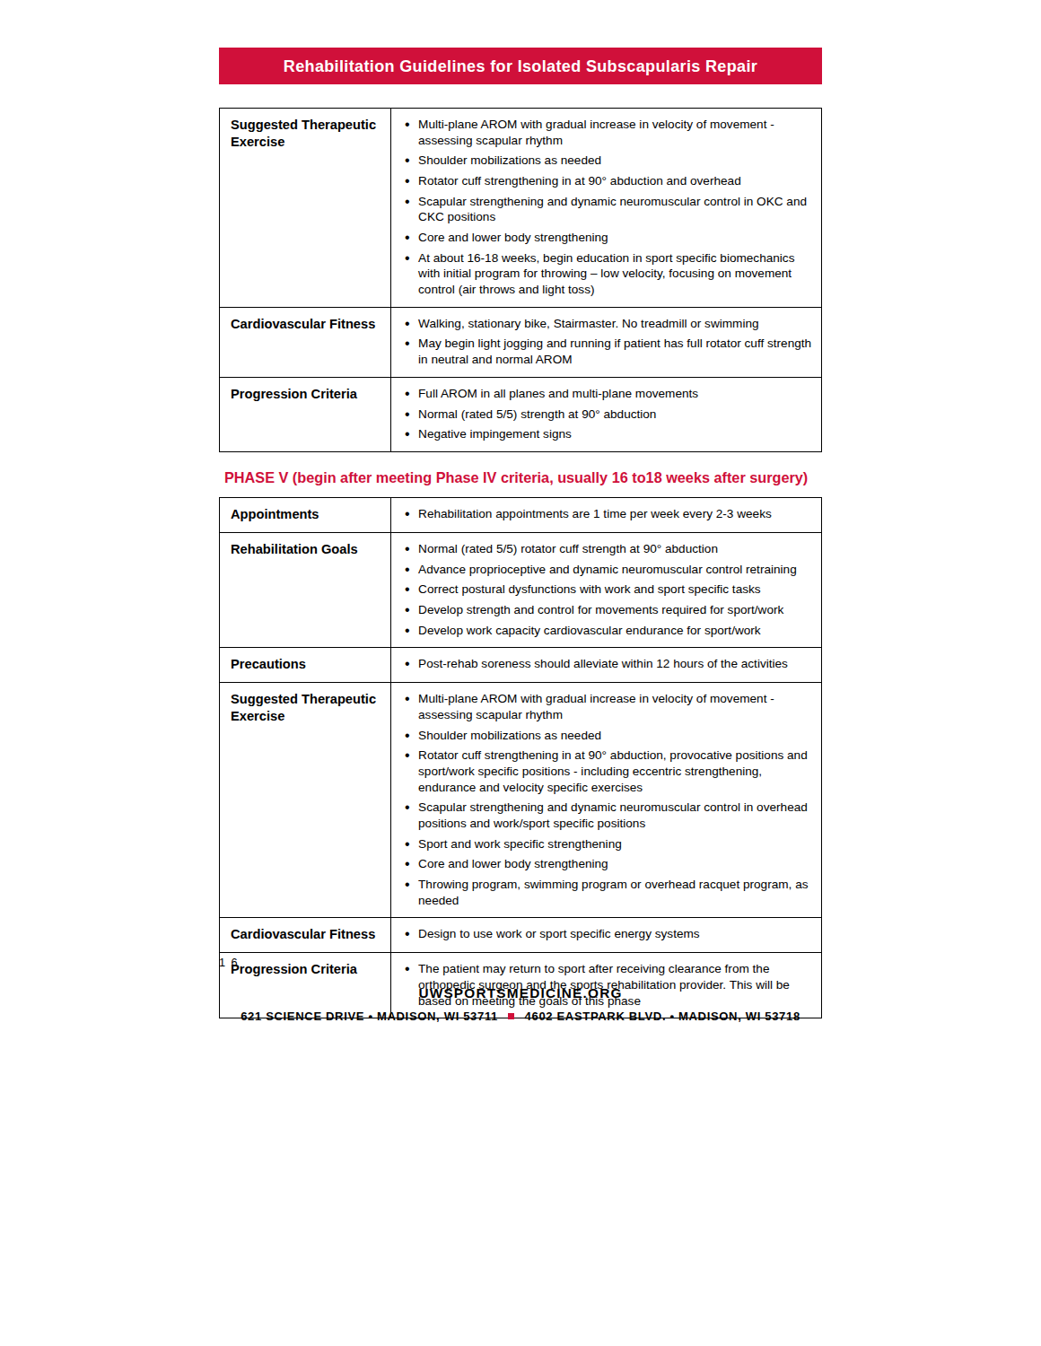Rehabilitation Guidelines for Isolated Subscapularis Repair
| Suggested Therapeutic Exercise | Multi-plane AROM with gradual increase in velocity of movement - assessing scapular rhythm Shoulder mobilizations as needed Rotator cuff strengthening in at 90° abduction and overhead Scapular strengthening and dynamic neuromuscular control in OKC and CKC positions Core and lower body strengthening At about 16-18 weeks, begin education in sport specific biomechanics with initial program for throwing – low velocity, focusing on movement control (air throws and light toss) |
| Cardiovascular Fitness | Walking, stationary bike, Stairmaster. No treadmill or swimming May begin light jogging and running if patient has full rotator cuff strength in neutral and normal AROM |
| Progression Criteria | Full AROM in all planes and multi-plane movements Normal (rated 5/5) strength at 90° abduction Negative impingement signs |
PHASE V (begin after meeting Phase IV criteria, usually 16 to18 weeks after surgery)
| Appointments | Rehabilitation appointments are 1 time per week every 2-3 weeks |
| Rehabilitation Goals | Normal (rated 5/5) rotator cuff strength at 90° abduction Advance proprioceptive and dynamic neuromuscular control retraining Correct postural dysfunctions with work and sport specific tasks Develop strength and control for movements required for sport/work Develop work capacity cardiovascular endurance for sport/work |
| Precautions | Post-rehab soreness should alleviate within 12 hours of the activities |
| Suggested Therapeutic Exercise | Multi-plane AROM with gradual increase in velocity of movement - assessing scapular rhythm Shoulder mobilizations as needed Rotator cuff strengthening in at 90° abduction, provocative positions and sport/work specific positions - including eccentric strengthening, endurance and velocity specific exercises Scapular strengthening and dynamic neuromuscular control in overhead positions and work/sport specific positions Sport and work specific strengthening Core and lower body strengthening Throwing program, swimming program or overhead racquet program, as needed |
| Cardiovascular Fitness | Design to use work or sport specific energy systems |
| Progression Criteria | The patient may return to sport after receiving clearance from the orthopedic surgeon and the sports rehabilitation provider. This will be based on meeting the goals of this phase |
1 6
UWSPORTSMEDICINE.ORG
621 SCIENCE DRIVE • MADISON, WI 53711 4602 EASTPARK BLVD. • MADISON, WI 53718